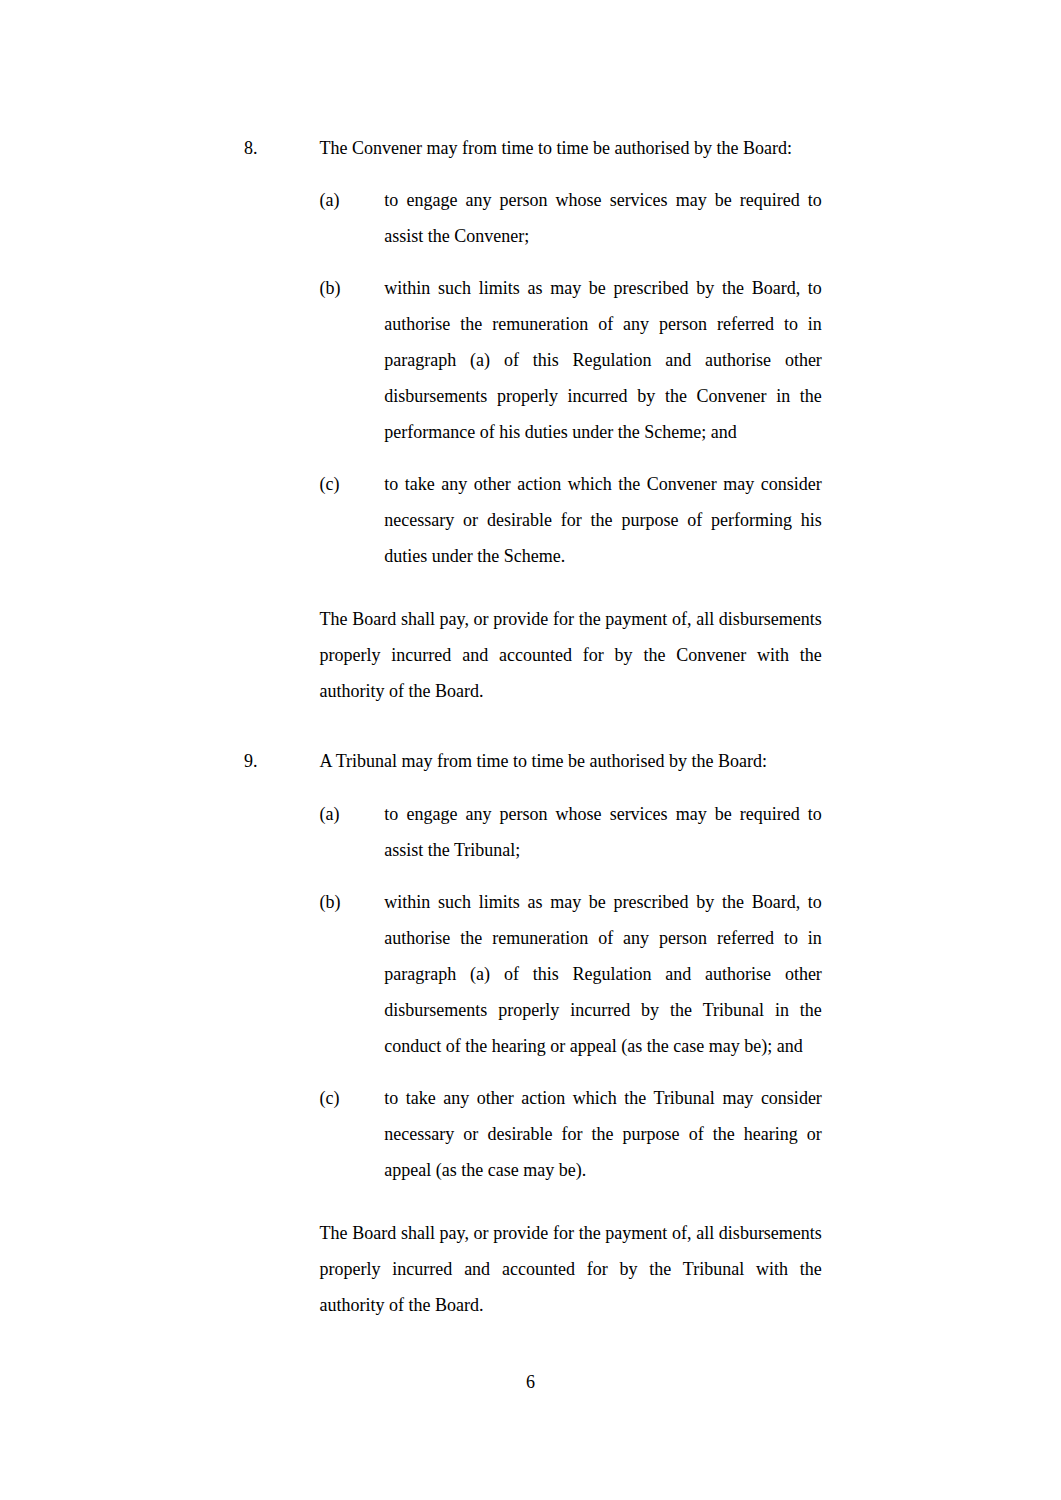8.
The Convener may from time to time be authorised by the Board:
(a)
to engage any person whose services may be required to assist the Convener;
(b)
within such limits as may be prescribed by the Board, to authorise the remuneration of any person referred to in paragraph (a) of this Regulation and authorise other disbursements properly incurred by the Convener in the performance of his duties under the Scheme; and
(c)
to take any other action which the Convener may consider necessary or desirable for the purpose of performing his duties under the Scheme.
The Board shall pay, or provide for the payment of, all disbursements properly incurred and accounted for by the Convener with the authority of the Board.
9.
A Tribunal may from time to time be authorised by the Board:
(a)
to engage any person whose services may be required to assist the Tribunal;
(b)
within such limits as may be prescribed by the Board, to authorise the remuneration of any person referred to in paragraph (a) of this Regulation and authorise other disbursements properly incurred by the Tribunal in the conduct of the hearing or appeal (as the case may be); and
(c)
to take any other action which the Tribunal may consider necessary or desirable for the purpose of the hearing or appeal (as the case may be).
The Board shall pay, or provide for the payment of, all disbursements properly incurred and accounted for by the Tribunal with the authority of the Board.
6